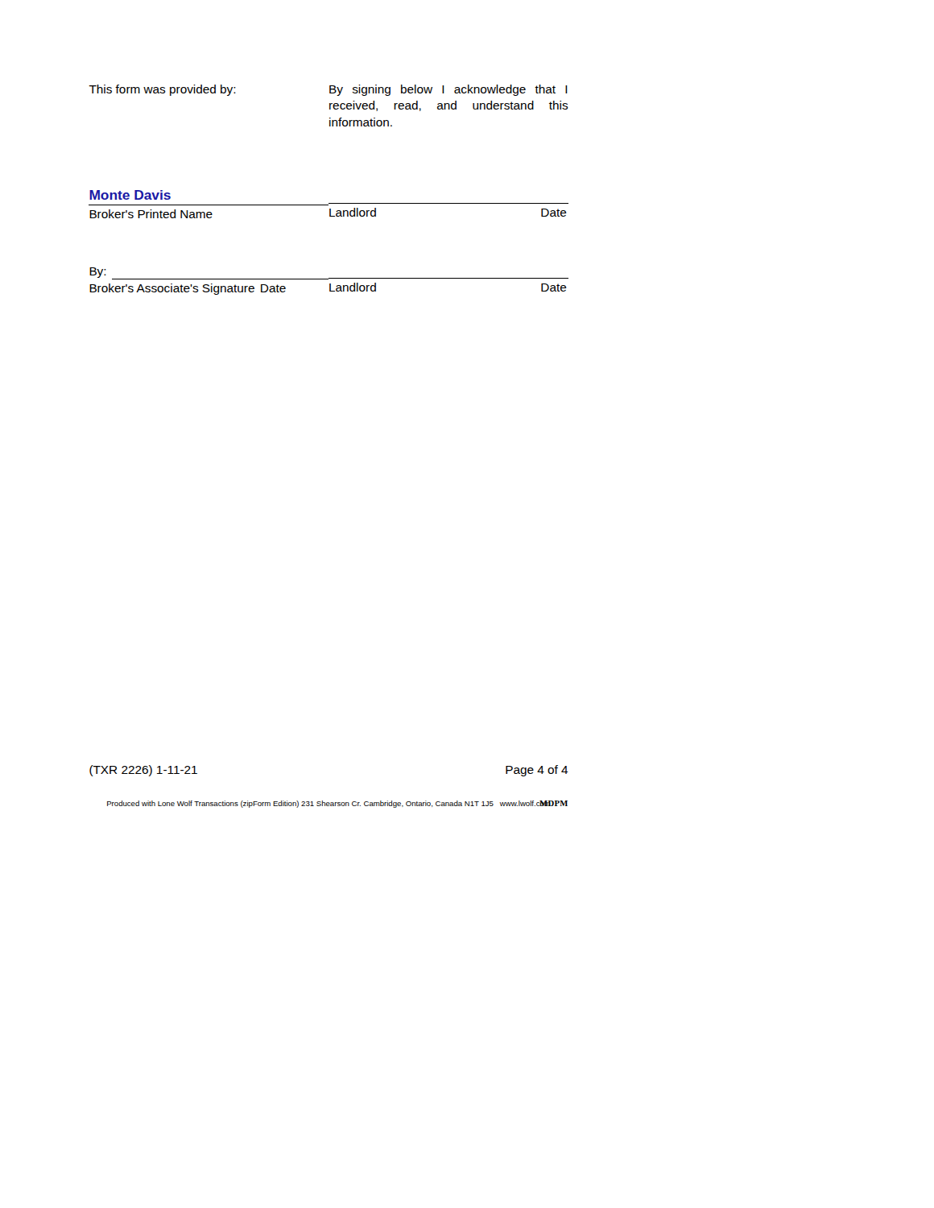This form was provided by:
By signing below I acknowledge that I received, read, and understand this information.
Monte Davis
Broker's Printed Name
Landlord Date
By:
Broker's Associate's Signature Date
Landlord Date
(TXR 2226) 1-11-21 Page 4 of 4
Produced with Lone Wolf Transactions (zipForm Edition) 231 Shearson Cr. Cambridge, Ontario, Canada N1T 1J5 www.lwolf.com MDPM